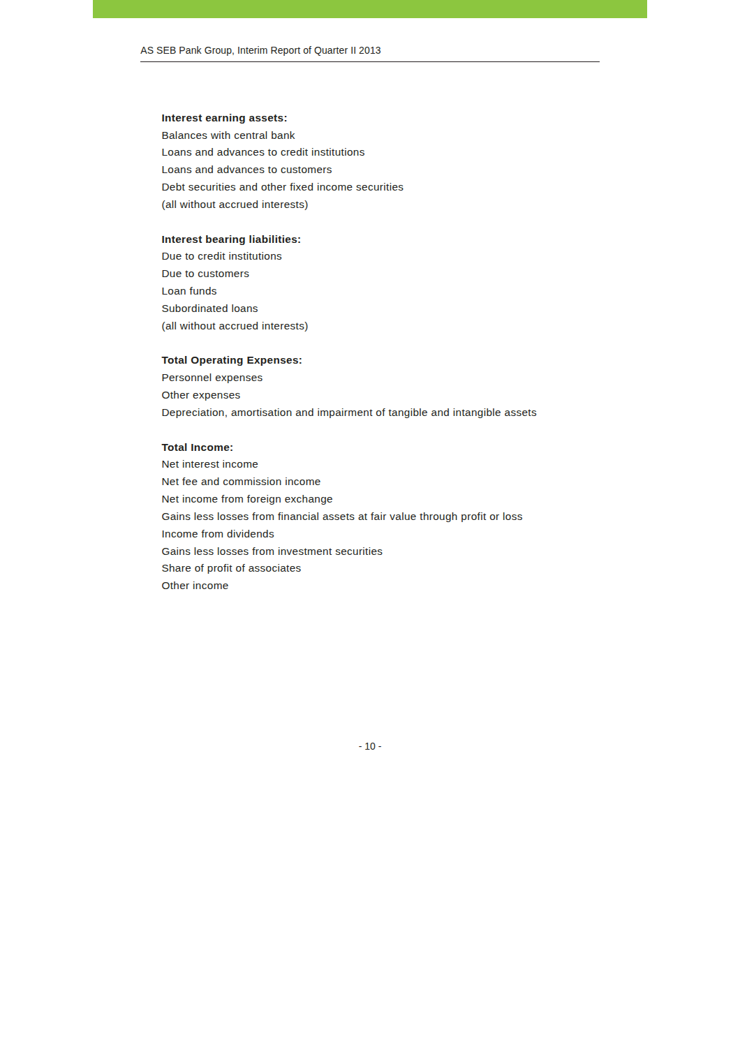AS SEB Pank Group, Interim Report of Quarter II 2013
Interest earning assets:
Balances with central bank
Loans and advances to credit institutions
Loans and advances to customers
Debt securities and other fixed income securities
(all without accrued interests)
Interest bearing liabilities:
Due to credit institutions
Due to customers
Loan funds
Subordinated loans
(all without accrued interests)
Total Operating Expenses:
Personnel expenses
Other expenses
Depreciation, amortisation and impairment of tangible and intangible assets
Total Income:
Net interest income
Net fee and commission income
Net income from foreign exchange
Gains less losses from financial assets at fair value through profit or loss
Income from dividends
Gains less losses from investment securities
Share of profit of associates
Other income
- 10 -